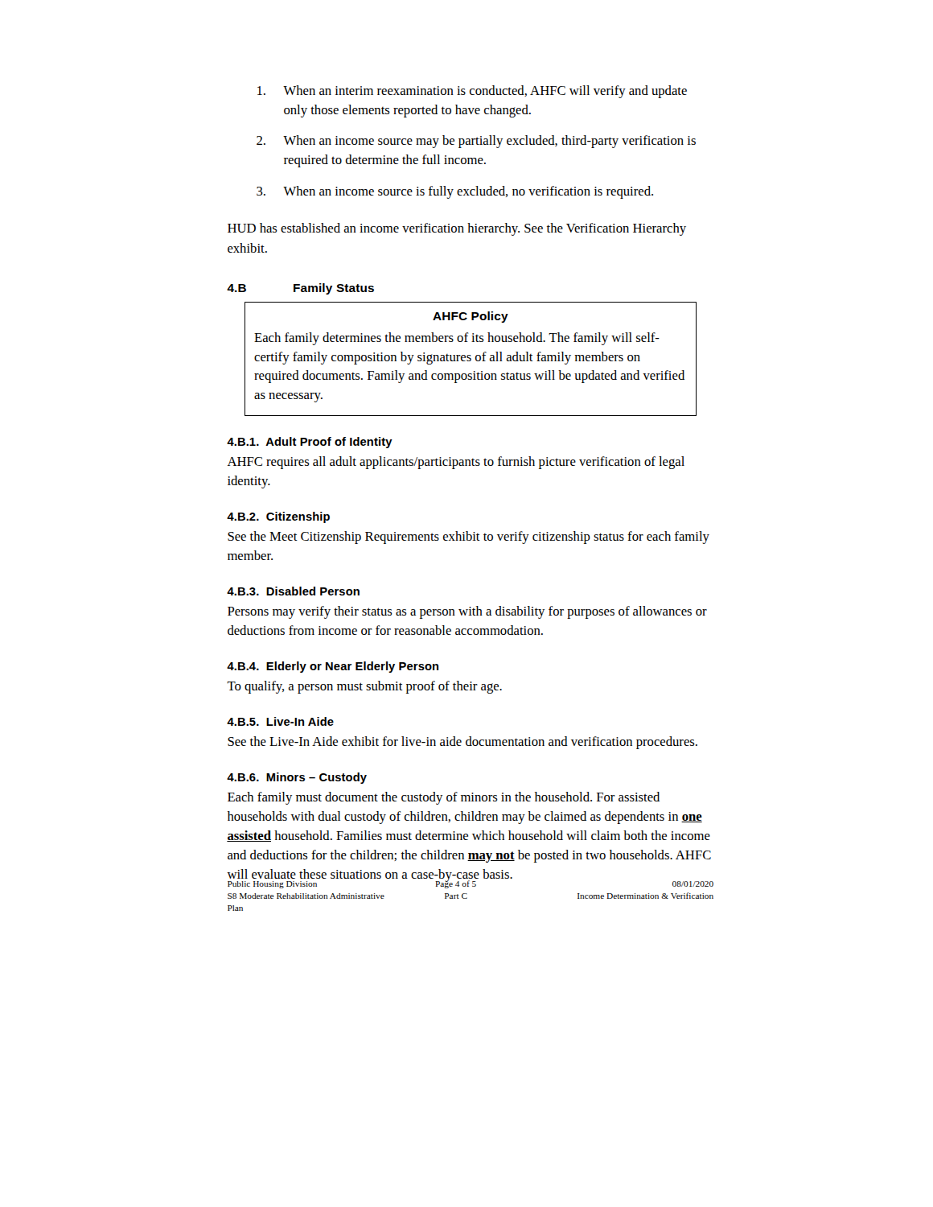When an interim reexamination is conducted, AHFC will verify and update only those elements reported to have changed.
When an income source may be partially excluded, third-party verification is required to determine the full income.
When an income source is fully excluded, no verification is required.
HUD has established an income verification hierarchy. See the Verification Hierarchy exhibit.
4.BFamily Status
AHFC Policy
Each family determines the members of its household. The family will self-certify family composition by signatures of all adult family members on required documents. Family and composition status will be updated and verified as necessary.
4.B.1. Adult Proof of Identity
AHFC requires all adult applicants/participants to furnish picture verification of legal identity.
4.B.2. Citizenship
See the Meet Citizenship Requirements exhibit to verify citizenship status for each family member.
4.B.3. Disabled Person
Persons may verify their status as a person with a disability for purposes of allowances or deductions from income or for reasonable accommodation.
4.B.4. Elderly or Near Elderly Person
To qualify, a person must submit proof of their age.
4.B.5. Live-In Aide
See the Live-In Aide exhibit for live-in aide documentation and verification procedures.
4.B.6. Minors – Custody
Each family must document the custody of minors in the household. For assisted households with dual custody of children, children may be claimed as dependents in one assisted household. Families must determine which household will claim both the income and deductions for the children; the children may not be posted in two households. AHFC will evaluate these situations on a case-by-case basis.
| Public Housing Division | Page 4 of 5 | 08/01/2020 |
| S8 Moderate Rehabilitation Administrative Plan | Part C | Income Determination & Verification |